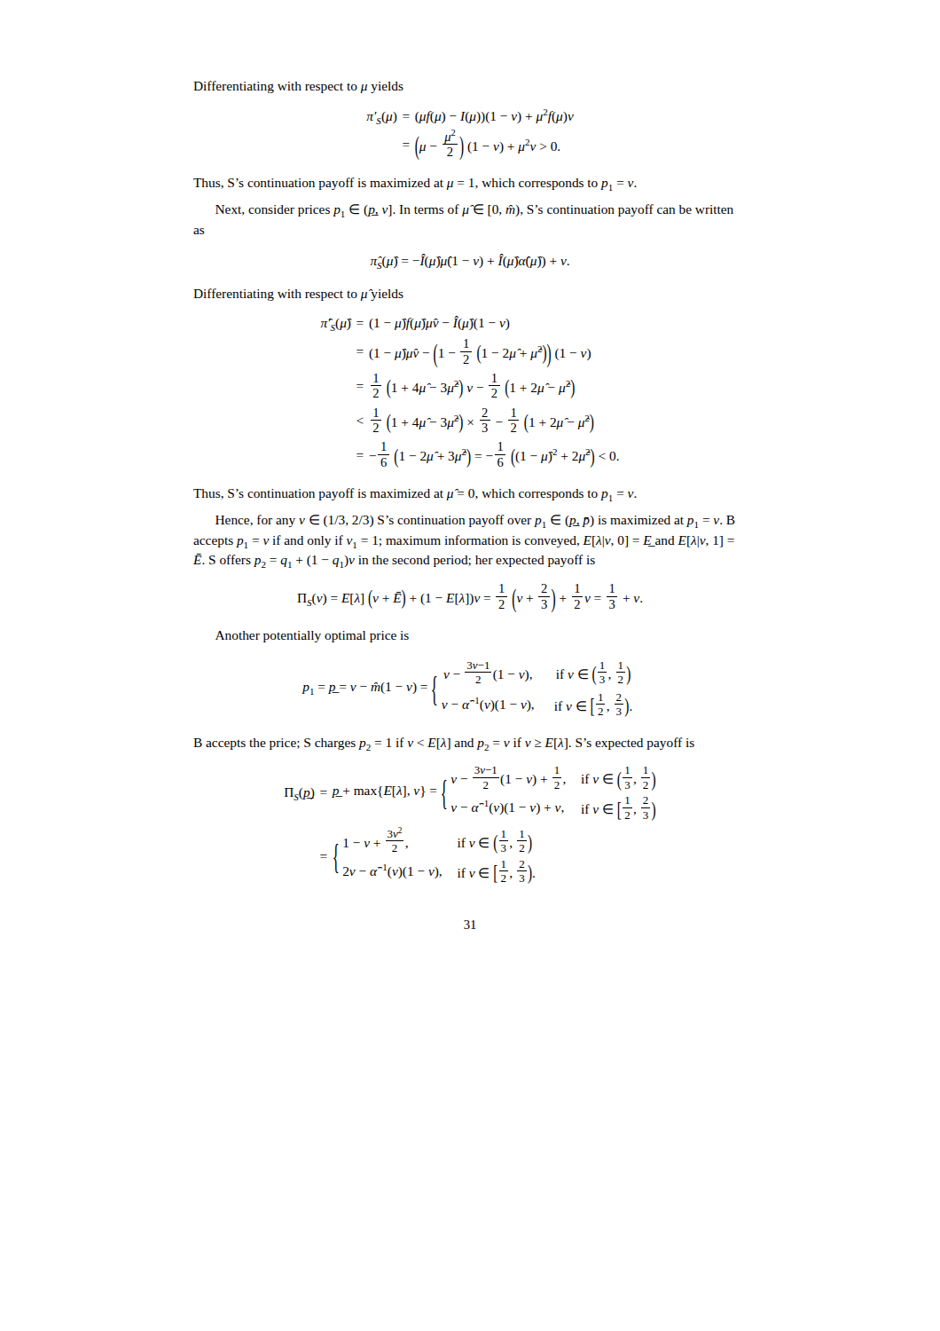Differentiating with respect to μ yields
| π ′ S ( μ ) | = | ( μf ( μ ) − I ( μ ))(1 − ν ) + μ 2 f ( μ ) ν |
| | = | ( μ − μ 2 2 ) (1 − ν ) + μ 2 ν > 0. |
Thus, S’s continuation payoff is maximized at μ = 1, which corresponds to p1 = ν.
Next, consider prices p1 ∈ (p̲, ν]. In terms of μ̂ ∈ [0, m̂), S’s continuation payoff can be written as
π̂S(μ̂) = −Î(μ̂)μ̂(1 − ν) + Î(μ̂)α̂(μ̂)) + ν.
Differentiating with respect to μ̂ yields
| π̂ ′ S ( μ̂ ) | = | (1 − μ̂ ) f ( μ̂ ) μ̂ν − Î ( μ̂ )(1 − ν ) |
| | = | (1 − μ̂ ) μ̂ν − ( 1 − 1 2 ( 1 − 2 μ̂ + μ̂ 2 ) ) (1 − ν ) |
| | = | 1 2 ( 1 + 4 μ̂ − 3 μ̂ 2 ) ν − 1 2 ( 1 + 2 μ̂ − μ̂ 2 ) |
| | < | 1 2 ( 1 + 4 μ̂ − 3 μ̂ 2 ) × 2 3 − 1 2 ( 1 + 2 μ̂ − μ̂ 2 ) |
| | = | − 1 6 ( 1 − 2 μ̂ + 3 μ̂ 2 ) = − 1 6 ( (1 − μ̂ ) 2 + 2 μ̂ 2 ) < 0. |
Thus, S’s continuation payoff is maximized at μ̂ = 0, which corresponds to p1 = ν.
Hence, for any ν ∈ (1/3, 2/3) S’s continuation payoff over p1 ∈ (p̲, p̄) is maximized at p1 = ν. B accepts p1 = ν if and only if v1 = 1; maximum information is conveyed, E[λ|ν, 0] = E̲ and E[λ|ν, 1] = Ē. S offers p2 = q1 + (1 − q1)ν in the second period; her expected payoff is
ΠS(ν) = E[λ] (ν + Ē) + (1 − E[λ])ν = 12 (ν + 23) + 12 ν = 13 + ν.
Another potentially optimal price is
p1 = p̲ = ν − m̂(1 − ν) = {
| ν − 3 ν −1 2 (1 − ν ), | if ν ∈ ( 1 3 , 1 2 ) |
| ν − α̂ −1 ( ν )(1 − ν ), | if ν ∈ [ 1 2 , 2 3 ) . |
B accepts the price; S charges p2 = 1 if ν < E[λ] and p2 = ν if ν ≥ E[λ]. S’s expected payoff is
| Π S ( p ̲) | = | p ̲ + max{ E [ λ ], ν } = { / ν − 3 ν −1 2 (1 − ν ) + 1 2 , / if ν ∈ ( 1 3 , 1 2 ) / / ν − α̂ −1 ( ν )(1 − ν ) + ν , / if ν ∈ [ 1 2 , 2 3 ) / |
| | = | { / 1 − ν + 3 ν 2 2 , / if ν ∈ ( 1 3 , 1 2 ) / / 2 ν − α̂ −1 ( ν )(1 − ν ), / if ν ∈ [ 1 2 , 2 3 ) . / |
31